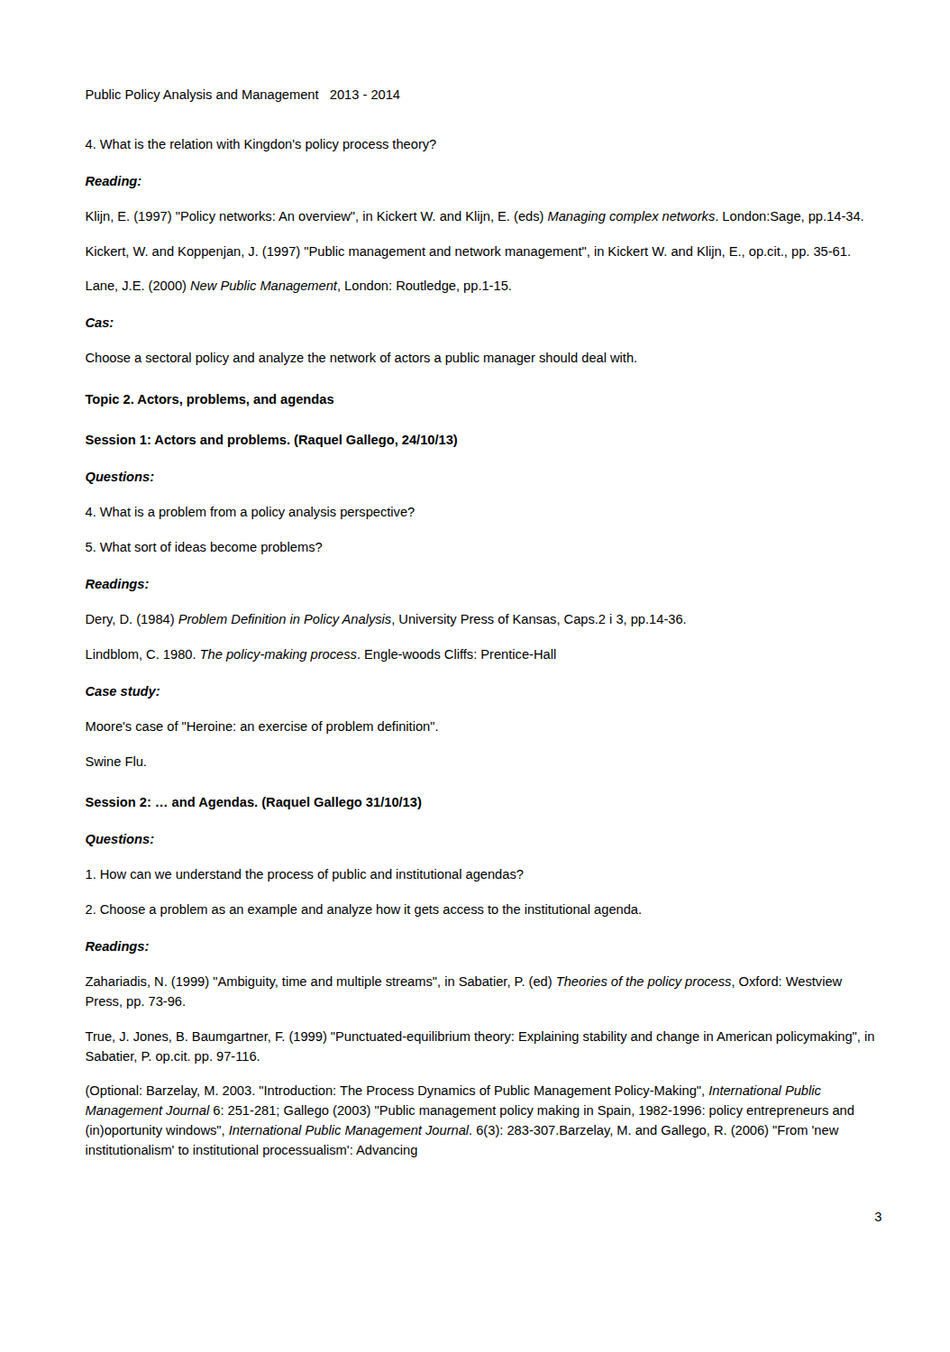Public Policy Analysis and Management 2013 - 2014
4. What is the relation with Kingdon's policy process theory?
Reading:
Klijn, E. (1997) "Policy networks: An overview", in Kickert W. and Klijn, E. (eds) Managing complex networks. London:Sage, pp.14-34.
Kickert, W. and Koppenjan, J. (1997) "Public management and network management", in Kickert W. and Klijn, E., op.cit., pp. 35-61.
Lane, J.E. (2000) New Public Management, London: Routledge, pp.1-15.
Cas:
Choose a sectoral policy and analyze the network of actors a public manager should deal with.
Topic 2. Actors, problems, and agendas
Session 1: Actors and problems. (Raquel Gallego, 24/10/13)
Questions:
4. What is a problem from a policy analysis perspective?
5. What sort of ideas become problems?
Readings:
Dery, D. (1984) Problem Definition in Policy Analysis, University Press of Kansas, Caps.2 i 3, pp.14-36.
Lindblom, C. 1980. The policy-making process. Engle-woods Cliffs: Prentice-Hall
Case study:
Moore's case of "Heroine: an exercise of problem definition".
Swine Flu.
Session 2: … and Agendas. (Raquel Gallego 31/10/13)
Questions:
1. How can we understand the process of public and institutional agendas?
2. Choose a problem as an example and analyze how it gets access to the institutional agenda.
Readings:
Zahariadis, N. (1999) "Ambiguity, time and multiple streams", in Sabatier, P. (ed) Theories of the policy process, Oxford: Westview Press, pp. 73-96.
True, J. Jones, B. Baumgartner, F. (1999) "Punctuated-equilibrium theory: Explaining stability and change in American policymaking", in Sabatier, P. op.cit. pp. 97-116.
(Optional: Barzelay, M. 2003. "Introduction: The Process Dynamics of Public Management Policy-Making", International Public Management Journal 6: 251-281; Gallego (2003) "Public management policy making in Spain, 1982-1996: policy entrepreneurs and (in)oportunity windows", International Public Management Journal. 6(3): 283-307.Barzelay, M. and Gallego, R. (2006) "From 'new institutionalism' to institutional processualism': Advancing
3